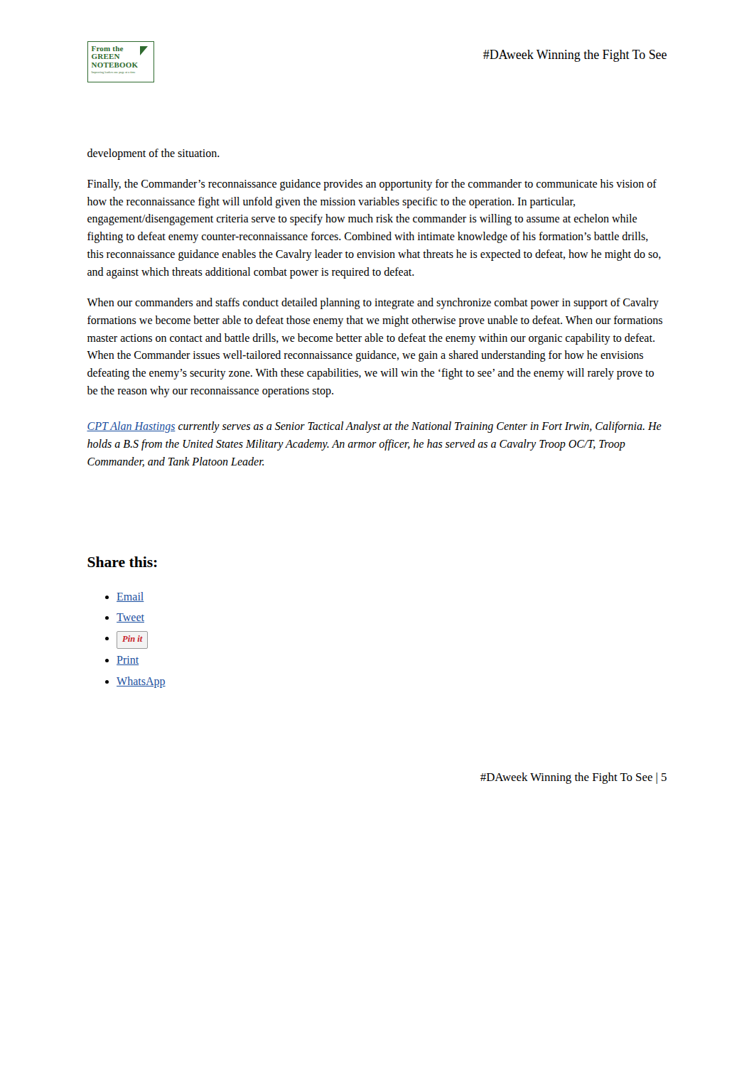From the
GREEN
NOTEBOOK
Improving leaders one page at a time
#DAweek Winning the Fight To See
development of the situation.
Finally, the Commander’s reconnaissance guidance provides an opportunity for the commander to communicate his vision of how the reconnaissance fight will unfold given the mission variables specific to the operation. In particular, engagement/disengagement criteria serve to specify how much risk the commander is willing to assume at echelon while fighting to defeat enemy counter-reconnaissance forces. Combined with intimate knowledge of his formation’s battle drills, this reconnaissance guidance enables the Cavalry leader to envision what threats he is expected to defeat, how he might do so, and against which threats additional combat power is required to defeat.
When our commanders and staffs conduct detailed planning to integrate and synchronize combat power in support of Cavalry formations we become better able to defeat those enemy that we might otherwise prove unable to defeat. When our formations master actions on contact and battle drills, we become better able to defeat the enemy within our organic capability to defeat. When the Commander issues well-tailored reconnaissance guidance, we gain a shared understanding for how he envisions defeating the enemy’s security zone. With these capabilities, we will win the ‘fight to see’ and the enemy will rarely prove to be the reason why our reconnaissance operations stop.
CPT Alan Hastings currently serves as a Senior Tactical Analyst at the National Training Center in Fort Irwin, California. He holds a B.S from the United States Military Academy. An armor officer, he has served as a Cavalry Troop OC/T, Troop Commander, and Tank Platoon Leader.
Share this:
Email
Tweet
Pin it
Print
WhatsApp
#DAweek Winning the Fight To See | 5